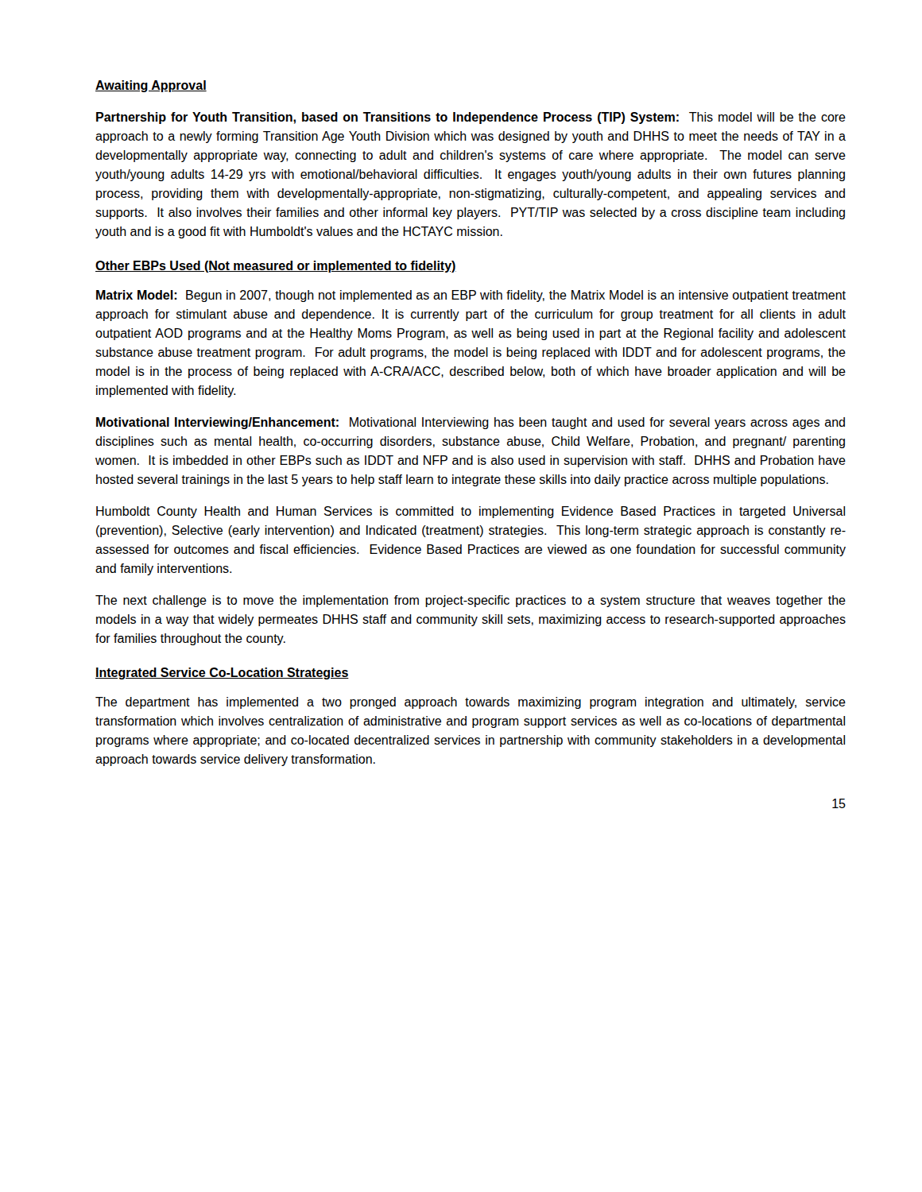Awaiting Approval
Partnership for Youth Transition, based on Transitions to Independence Process (TIP) System: This model will be the core approach to a newly forming Transition Age Youth Division which was designed by youth and DHHS to meet the needs of TAY in a developmentally appropriate way, connecting to adult and children's systems of care where appropriate. The model can serve youth/young adults 14-29 yrs with emotional/behavioral difficulties. It engages youth/young adults in their own futures planning process, providing them with developmentally-appropriate, non-stigmatizing, culturally-competent, and appealing services and supports. It also involves their families and other informal key players. PYT/TIP was selected by a cross discipline team including youth and is a good fit with Humboldt's values and the HCTAYC mission.
Other EBPs Used (Not measured or implemented to fidelity)
Matrix Model: Begun in 2007, though not implemented as an EBP with fidelity, the Matrix Model is an intensive outpatient treatment approach for stimulant abuse and dependence. It is currently part of the curriculum for group treatment for all clients in adult outpatient AOD programs and at the Healthy Moms Program, as well as being used in part at the Regional facility and adolescent substance abuse treatment program. For adult programs, the model is being replaced with IDDT and for adolescent programs, the model is in the process of being replaced with A-CRA/ACC, described below, both of which have broader application and will be implemented with fidelity.
Motivational Interviewing/Enhancement: Motivational Interviewing has been taught and used for several years across ages and disciplines such as mental health, co-occurring disorders, substance abuse, Child Welfare, Probation, and pregnant/ parenting women. It is imbedded in other EBPs such as IDDT and NFP and is also used in supervision with staff. DHHS and Probation have hosted several trainings in the last 5 years to help staff learn to integrate these skills into daily practice across multiple populations.
Humboldt County Health and Human Services is committed to implementing Evidence Based Practices in targeted Universal (prevention), Selective (early intervention) and Indicated (treatment) strategies. This long-term strategic approach is constantly re-assessed for outcomes and fiscal efficiencies. Evidence Based Practices are viewed as one foundation for successful community and family interventions.
The next challenge is to move the implementation from project-specific practices to a system structure that weaves together the models in a way that widely permeates DHHS staff and community skill sets, maximizing access to research-supported approaches for families throughout the county.
Integrated Service Co-Location Strategies
The department has implemented a two pronged approach towards maximizing program integration and ultimately, service transformation which involves centralization of administrative and program support services as well as co-locations of departmental programs where appropriate; and co-located decentralized services in partnership with community stakeholders in a developmental approach towards service delivery transformation.
15